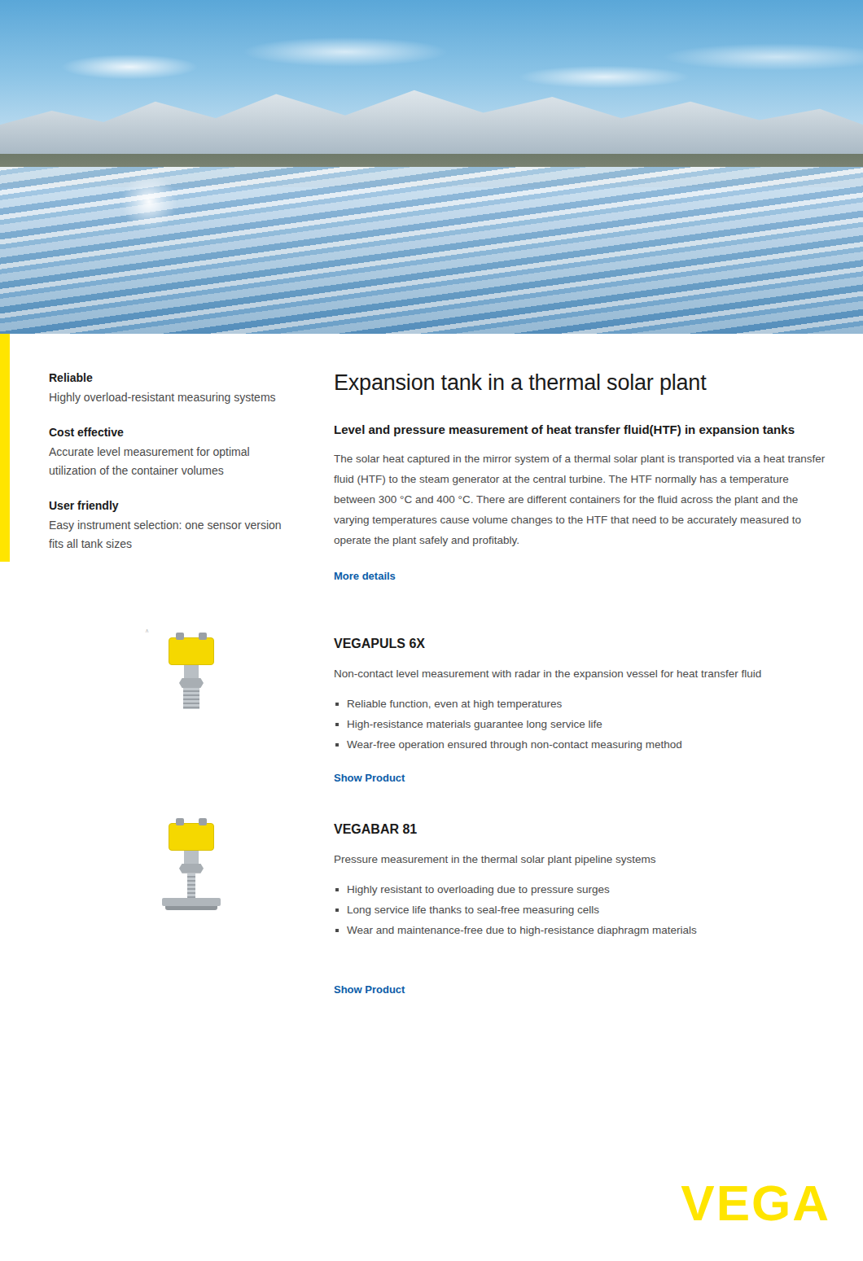Reliable
Highly overload-resistant measuring systems
Cost effective
Accurate level measurement for optimal utilization of the container volumes
User friendly
Easy instrument selection: one sensor version fits all tank sizes
Expansion tank in a thermal solar plant
Level and pressure measurement of heat transfer fluid(HTF) in expansion tanks
The solar heat captured in the mirror system of a thermal solar plant is transported via a heat transfer fluid (HTF) to the steam generator at the central turbine. The HTF normally has a temperature between 300 °C and 400 °C. There are different containers for the fluid across the plant and the varying temperatures cause volume changes to the HTF that need to be accurately measured to operate the plant safely and profitably.
More details
∧
VEGAPULS 6X
Non-contact level measurement with radar in the expansion vessel for heat transfer fluid
Reliable function, even at high temperatures
High-resistance materials guarantee long service life
Wear-free operation ensured through non-contact measuring method
Show Product
VEGABAR 81
Pressure measurement in the thermal solar plant pipeline systems
Highly resistant to overloading due to pressure surges
Long service life thanks to seal-free measuring cells
Wear and maintenance-free due to high-resistance diaphragm materials
Show Product
VEGA